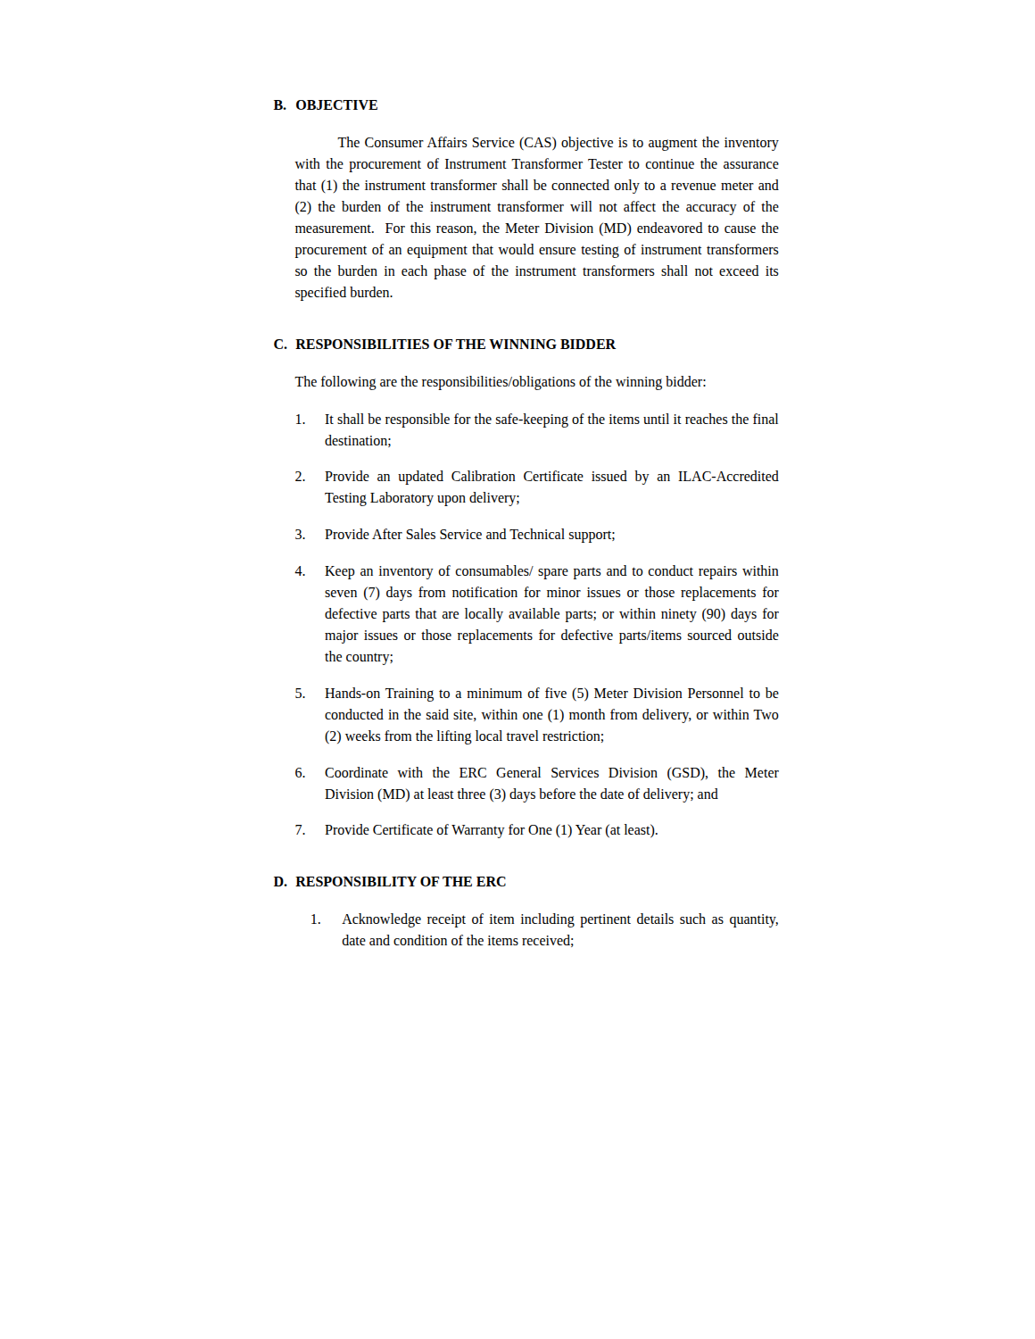B. OBJECTIVE
The Consumer Affairs Service (CAS) objective is to augment the inventory with the procurement of Instrument Transformer Tester to continue the assurance that (1) the instrument transformer shall be connected only to a revenue meter and (2) the burden of the instrument transformer will not affect the accuracy of the measurement. For this reason, the Meter Division (MD) endeavored to cause the procurement of an equipment that would ensure testing of instrument transformers so the burden in each phase of the instrument transformers shall not exceed its specified burden.
C. RESPONSIBILITIES OF THE WINNING BIDDER
The following are the responsibilities/obligations of the winning bidder:
It shall be responsible for the safe-keeping of the items until it reaches the final destination;
Provide an updated Calibration Certificate issued by an ILAC-Accredited Testing Laboratory upon delivery;
Provide After Sales Service and Technical support;
Keep an inventory of consumables/ spare parts and to conduct repairs within seven (7) days from notification for minor issues or those replacements for defective parts that are locally available parts; or within ninety (90) days for major issues or those replacements for defective parts/items sourced outside the country;
Hands-on Training to a minimum of five (5) Meter Division Personnel to be conducted in the said site, within one (1) month from delivery, or within Two (2) weeks from the lifting local travel restriction;
Coordinate with the ERC General Services Division (GSD), the Meter Division (MD) at least three (3) days before the date of delivery; and
Provide Certificate of Warranty for One (1) Year (at least).
D. RESPONSIBILITY OF THE ERC
Acknowledge receipt of item including pertinent details such as quantity, date and condition of the items received;